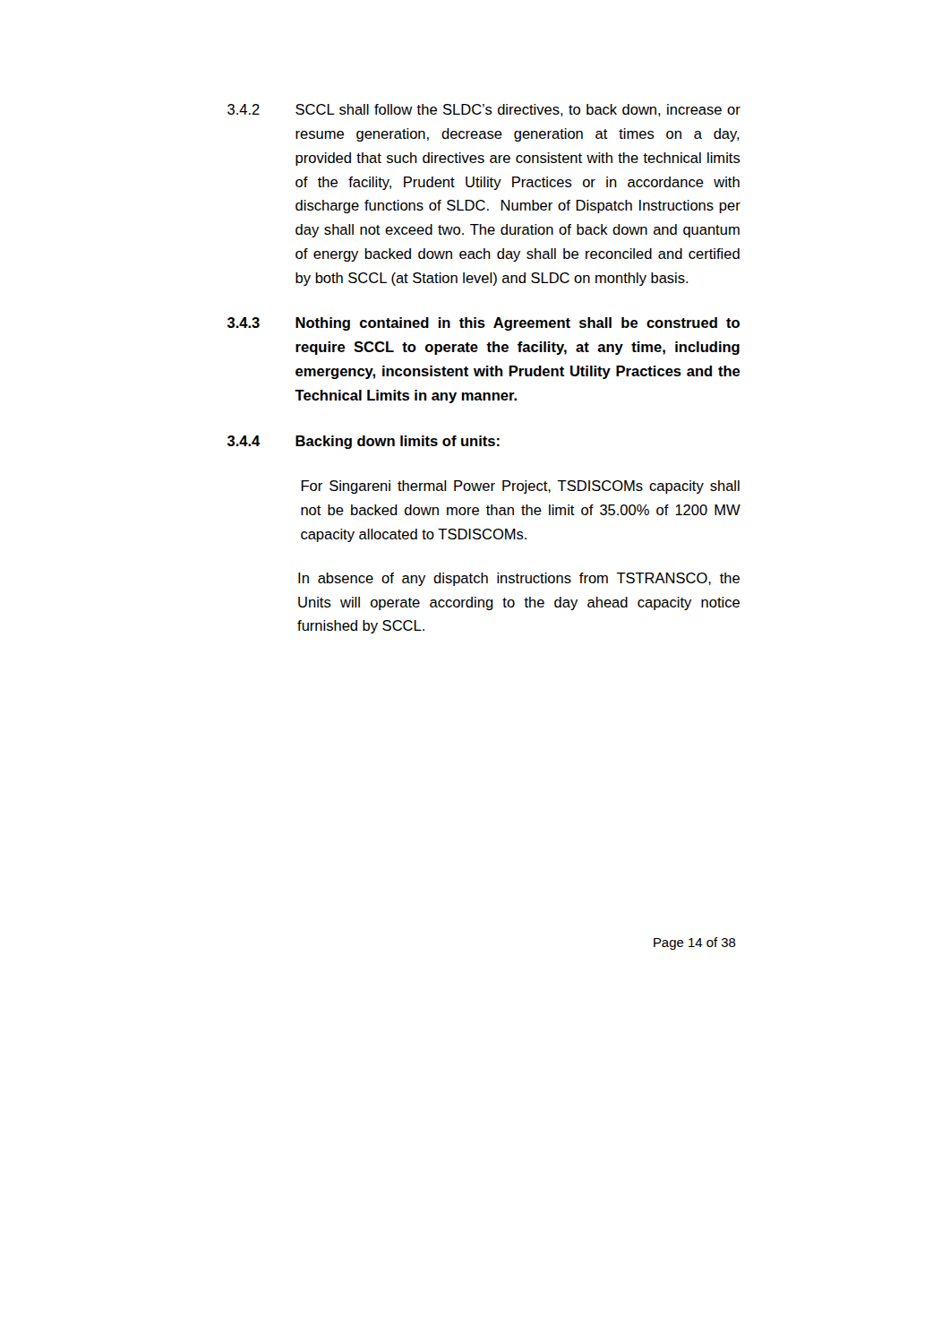3.4.2
SCCL shall follow the SLDC’s directives, to back down, increase or resume generation, decrease generation at times on a day, provided that such directives are consistent with the technical limits of the facility, Prudent Utility Practices or in accordance with discharge functions of SLDC. Number of Dispatch Instructions per day shall not exceed two. The duration of back down and quantum of energy backed down each day shall be reconciled and certified by both SCCL (at Station level) and SLDC on monthly basis.
3.4.3
Nothing contained in this Agreement shall be construed to require SCCL to operate the facility, at any time, including emergency, inconsistent with Prudent Utility Practices and the Technical Limits in any manner.
3.4.4
Backing down limits of units:
For Singareni thermal Power Project, TSDISCOMs capacity shall not be backed down more than the limit of 35.00% of 1200 MW capacity allocated to TSDISCOMs.
In absence of any dispatch instructions from TSTRANSCO, the Units will operate according to the day ahead capacity notice furnished by SCCL.
Page 14 of 38